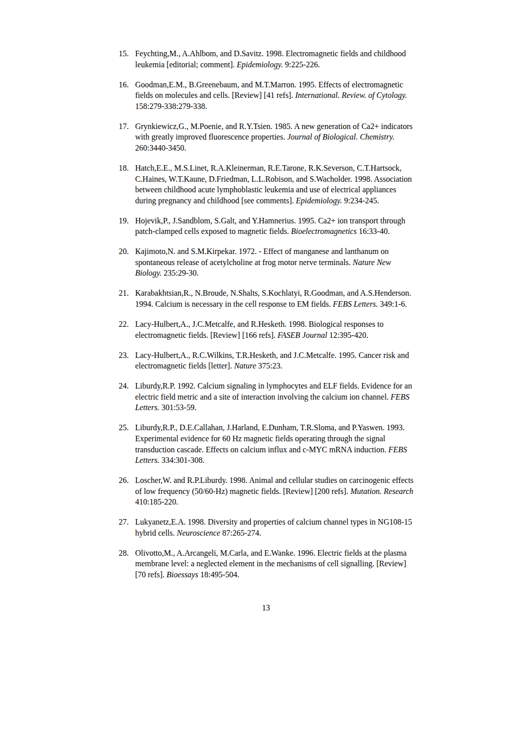Feychting,M., A.Ahlbom, and D.Savitz. 1998. Electromagnetic fields and childhood leukemia [editorial; comment]. Epidemiology. 9:225-226.
Goodman,E.M., B.Greenebaum, and M.T.Marron. 1995. Effects of electromagnetic fields on molecules and cells. [Review] [41 refs]. International. Review. of Cytology. 158:279-338:279-338.
Grynkiewicz,G., M.Poenie, and R.Y.Tsien. 1985. A new generation of Ca2+ indicators with greatly improved fluorescence properties. Journal of Biological. Chemistry. 260:3440-3450.
Hatch,E.E., M.S.Linet, R.A.Kleinerman, R.E.Tarone, R.K.Severson, C.T.Hartsock, C.Haines, W.T.Kaune, D.Friedman, L.L.Robison, and S.Wacholder. 1998. Association between childhood acute lymphoblastic leukemia and use of electrical appliances during pregnancy and childhood [see comments]. Epidemiology. 9:234-245.
Hojevik,P., J.Sandblom, S.Galt, and Y.Hamnerius. 1995. Ca2+ ion transport through patch-clamped cells exposed to magnetic fields. Bioelectromagnetics 16:33-40.
Kajimoto,N. and S.M.Kirpekar. 1972. - Effect of manganese and lanthanum on spontaneous release of acetylcholine at frog motor nerve terminals. Nature New Biology. 235:29-30.
Karabakhtsian,R., N.Broude, N.Shalts, S.Kochlatyi, R.Goodman, and A.S.Henderson. 1994. Calcium is necessary in the cell response to EM fields. FEBS Letters. 349:1-6.
Lacy-Hulbert,A., J.C.Metcalfe, and R.Hesketh. 1998. Biological responses to electromagnetic fields. [Review] [166 refs]. FASEB Journal 12:395-420.
Lacy-Hulbert,A., R.C.Wilkins, T.R.Hesketh, and J.C.Metcalfe. 1995. Cancer risk and electromagnetic fields [letter]. Nature 375:23.
Liburdy,R.P. 1992. Calcium signaling in lymphocytes and ELF fields. Evidence for an electric field metric and a site of interaction involving the calcium ion channel. FEBS Letters. 301:53-59.
Liburdy,R.P., D.E.Callahan, J.Harland, E.Dunham, T.R.Sloma, and P.Yaswen. 1993. Experimental evidence for 60 Hz magnetic fields operating through the signal transduction cascade. Effects on calcium influx and c-MYC mRNA induction. FEBS Letters. 334:301-308.
Loscher,W. and R.P.Liburdy. 1998. Animal and cellular studies on carcinogenic effects of low frequency (50/60-Hz) magnetic fields. [Review] [200 refs]. Mutation. Research 410:185-220.
Lukyanetz,E.A. 1998. Diversity and properties of calcium channel types in NG108-15 hybrid cells. Neuroscience 87:265-274.
Olivotto,M., A.Arcangeli, M.Carla, and E.Wanke. 1996. Electric fields at the plasma membrane level: a neglected element in the mechanisms of cell signalling. [Review] [70 refs]. Bioessays 18:495-504.
13